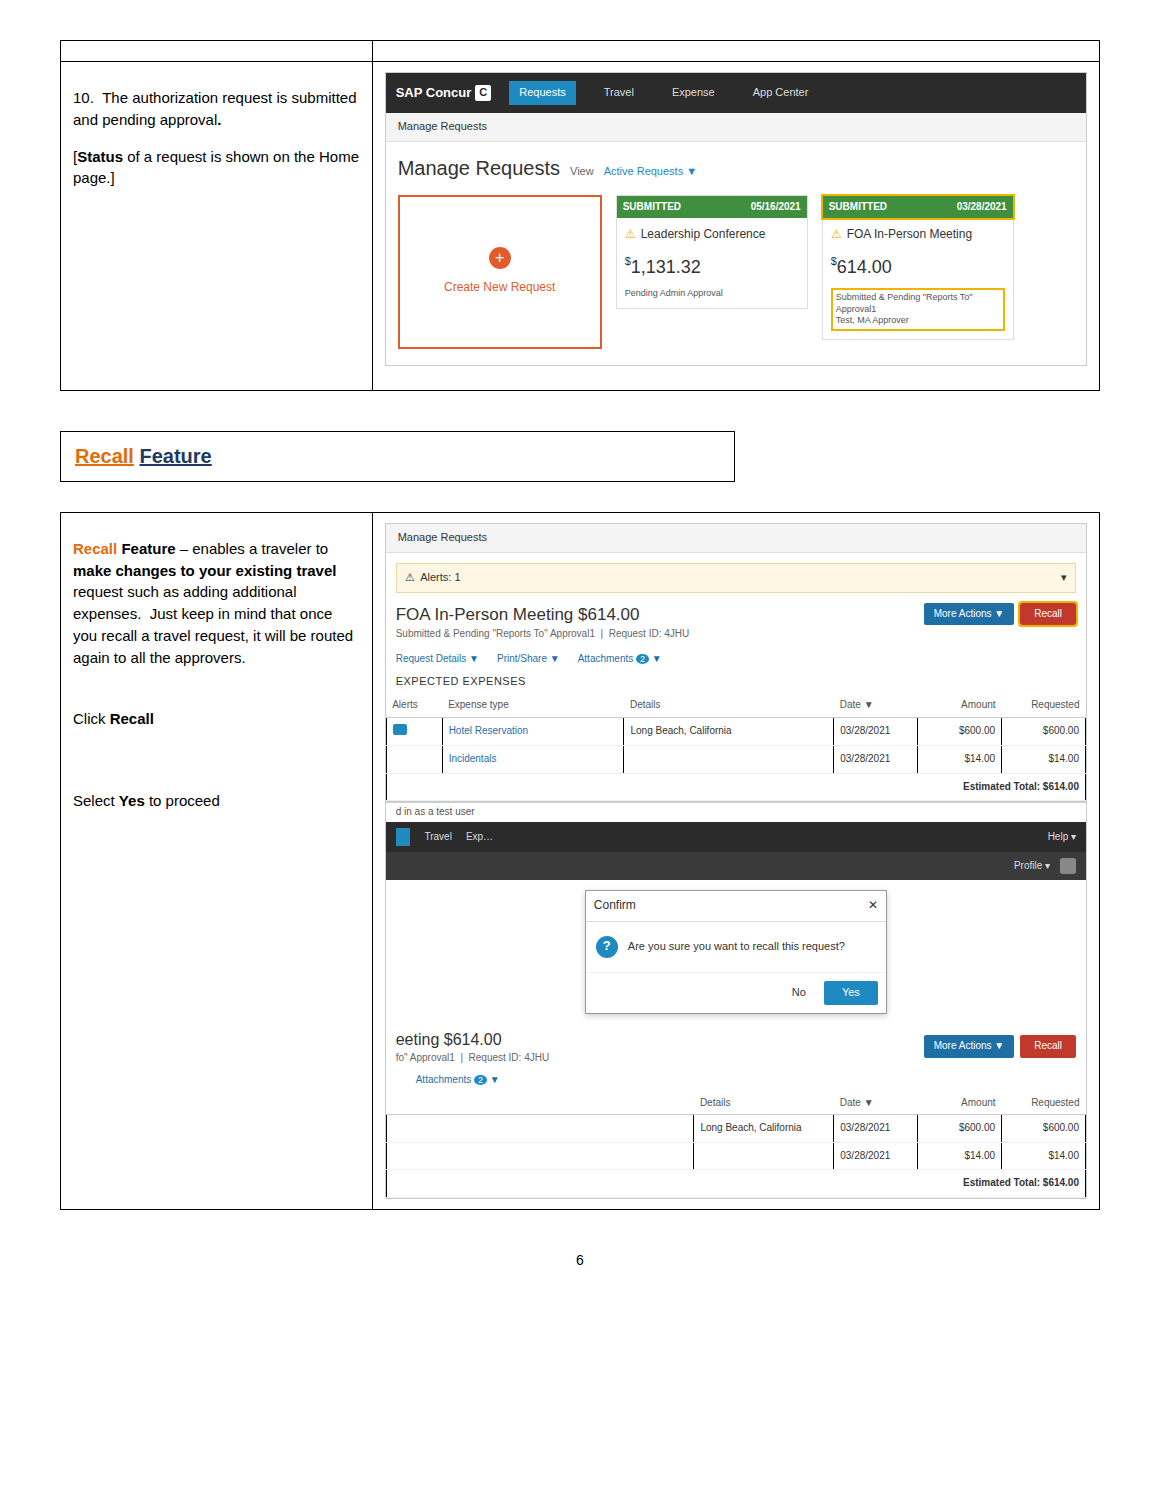| 10. The authorization request is submitted and pending approval . [ Status of a request is shown on the Home page.] | SAP Concur C Requests Travel Expense App Center Manage Requests Manage Requests View Active Requests ▼ + Create New Request SUBMITTED 05/16/2021 ⚠ Leadership Conference $ 1,131.32 Pending Admin Approval SUBMITTED 03/28/2021 ⚠ FOA In-Person Meeting $ 614.00 Submitted & Pending "Reports To" Approval1 Test, MA Approver |
Recall Feature
| Recall Feature – enables a traveler to make changes to your existing travel request such as adding additional expenses. Just keep in mind that once you recall a travel request, it will be routed again to all the approvers. Click Recall Select Yes to proceed | Manage Requests ⚠ Alerts: 1 ▾ FOA In-Person Meeting $614.00 Submitted & Pending "Reports To" Approval1 / Request ID: 4JHU More Actions ▼ Recall Request Details ▼ Print/Share ▼ Attachments 2 ▼ EXPECTED EXPENSES / Alerts / Expense type / Details / Date ▼ / Amount / Requested / / --- / --- / --- / --- / --- / --- / / / Hotel Reservation / Long Beach, California / 03/28/2021 / $600.00 / $600.00 / / / Incidentals / / 03/28/2021 / $14.00 / $14.00 / / Estimated Total: $614.00 / d in as a test user Travel Exp… Help ▾ Profile ▾ Confirm ✕ ? Are you sure you want to recall this request? No Yes eeting $614.00 fo" Approval1 / Request ID: 4JHU More Actions ▼ Recall Attachments 2 ▼ / / Details / Date ▼ / Amount / Requested / / --- / --- / --- / --- / --- / / / Long Beach, California / 03/28/2021 / $600.00 / $600.00 / / / / 03/28/2021 / $14.00 / $14.00 / / Estimated Total: $614.00 / |
6